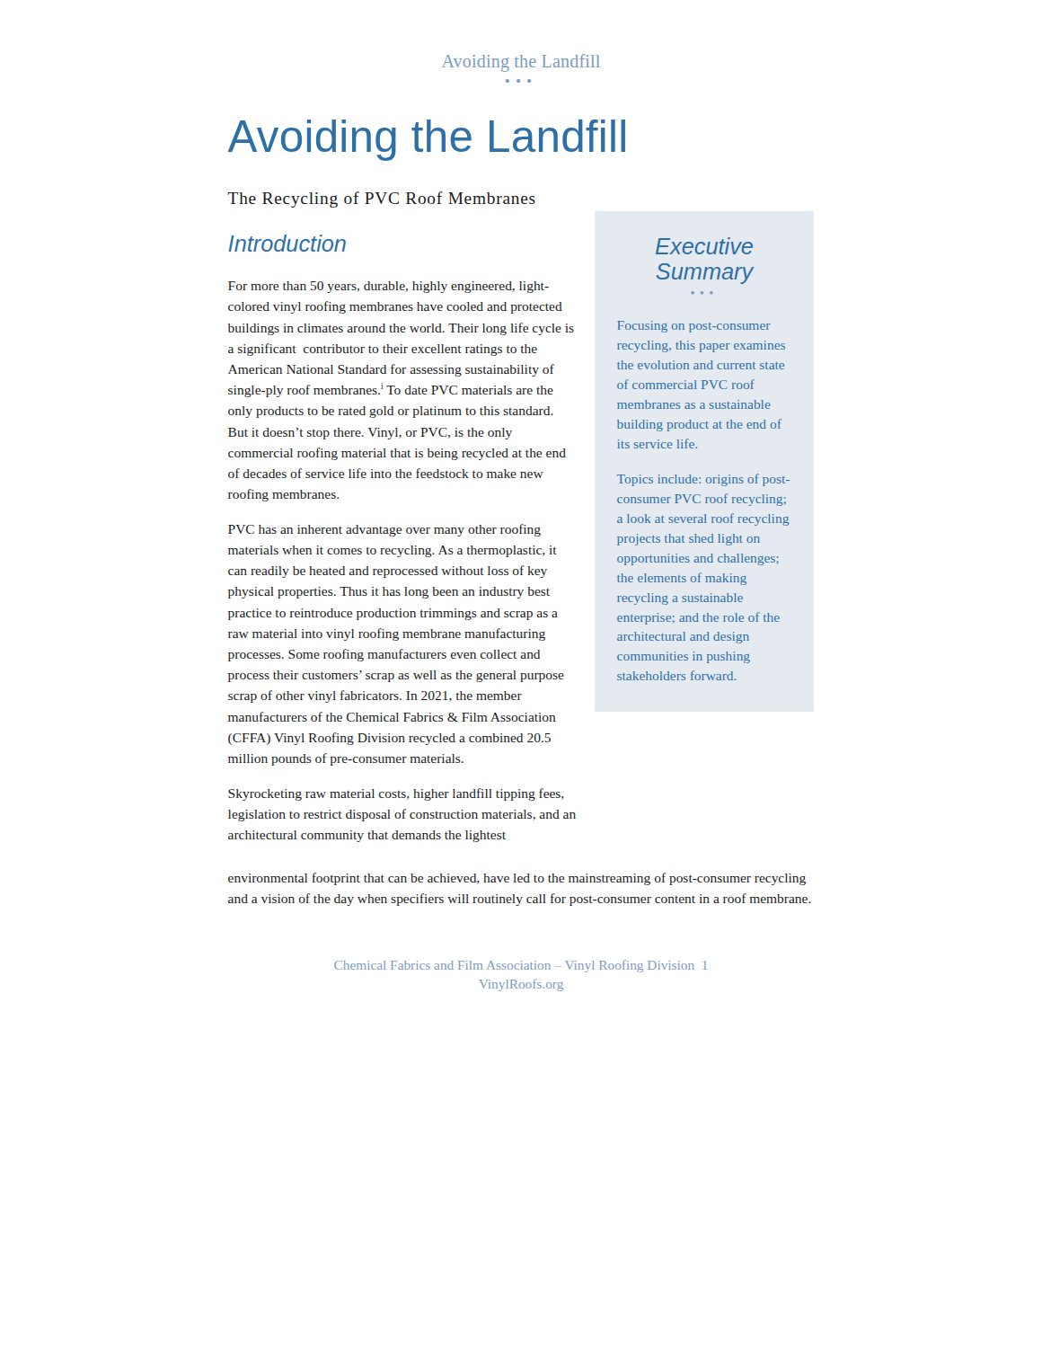Avoiding the Landfill
•••
Avoiding the Landfill
Executive
Summary
•••
Focusing on post-consumer recycling, this paper examines the evolution and current state of commercial PVC roof membranes as a sustainable building product at the end of its service life.
Topics include: origins of post-consumer PVC roof recycling; a look at several roof recycling projects that shed light on opportunities and challenges; the elements of making recycling a sustainable enterprise; and the role of the architectural and design communities in pushing stakeholders forward.
The Recycling of PVC Roof Membranes
Introduction
For more than 50 years, durable, highly engineered, light-colored vinyl roofing membranes have cooled and protected buildings in climates around the world. Their long life cycle is a significant contributor to their excellent ratings to the American National Standard for assessing sustainability of single-ply roof membranes.i To date PVC materials are the only products to be rated gold or platinum to this standard. But it doesn’t stop there. Vinyl, or PVC, is the only commercial roofing material that is being recycled at the end of decades of service life into the feedstock to make new roofing membranes.
PVC has an inherent advantage over many other roofing materials when it comes to recycling. As a thermoplastic, it can readily be heated and reprocessed without loss of key physical properties. Thus it has long been an industry best practice to reintroduce production trimmings and scrap as a raw material into vinyl roofing membrane manufacturing processes. Some roofing manufacturers even collect and process their customers’ scrap as well as the general purpose scrap of other vinyl fabricators. In 2021, the member manufacturers of the Chemical Fabrics & Film Association (CFFA) Vinyl Roofing Division recycled a combined 20.5 million pounds of pre-consumer materials.
Skyrocketing raw material costs, higher landfill tipping fees, legislation to restrict disposal of construction materials, and an architectural community that demands the lightest
environmental footprint that can be achieved, have led to the mainstreaming of post-consumer recycling and a vision of the day when specifiers will routinely call for post-consumer content in a roof membrane.
Chemical Fabrics and Film Association – Vinyl Roofing Division 1 VinylRoofs.org